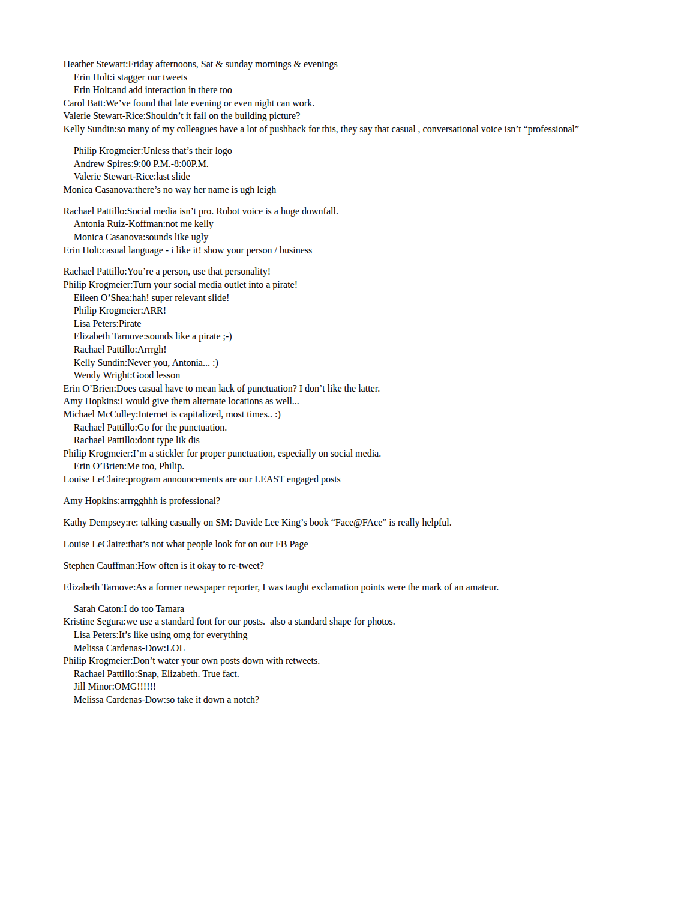Heather Stewart:Friday afternoons, Sat & sunday mornings & evenings
Erin Holt:i stagger our tweets
Erin Holt:and add interaction in there too
Carol Batt:We’ve found that late evening or even night can work.
Valerie Stewart-Rice:Shouldn’t it fail on the building picture?
Kelly Sundin:so many of my colleagues have a lot of pushback for this, they say that casual , conversational voice isn’t “professional”
Philip Krogmeier:Unless that’s their logo
Andrew Spires:9:00 P.M.-8:00P.M.
Valerie Stewart-Rice:last slide
Monica Casanova:there’s no way her name is ugh leigh
Rachael Pattillo:Social media isn’t pro. Robot voice is a huge downfall.
Antonia Ruiz-Koffman:not me kelly
Monica Casanova:sounds like ugly
Erin Holt:casual language - i like it! show your person / business
Rachael Pattillo:You’re a person, use that personality!
Philip Krogmeier:Turn your social media outlet into a pirate!
Eileen O’Shea:hah! super relevant slide!
Philip Krogmeier:ARR!
Lisa Peters:Pirate
Elizabeth Tarnove:sounds like a pirate ;-)
Rachael Pattillo:Arrrgh!
Kelly Sundin:Never you, Antonia... :)
Wendy Wright:Good lesson
Erin O’Brien:Does casual have to mean lack of punctuation? I don’t like the latter.
Amy Hopkins:I would give them alternate locations as well...
Michael McCulley:Internet is capitalized, most times.. :)
Rachael Pattillo:Go for the punctuation.
Rachael Pattillo:dont type lik dis
Philip Krogmeier:I’m a stickler for proper punctuation, especially on social media.
Erin O’Brien:Me too, Philip.
Louise LeClaire:program announcements are our LEAST engaged posts
Amy Hopkins:arrrgghhh is professional?
Kathy Dempsey:re: talking casually on SM: Davide Lee King’s book “Face@FAce” is really helpful.
Louise LeClaire:that’s not what people look for on our FB Page
Stephen Cauffman:How often is it okay to re-tweet?
Elizabeth Tarnove:As a former newspaper reporter, I was taught exclamation points were the mark of an amateur.
Sarah Caton:I do too Tamara
Kristine Segura:we use a standard font for our posts. also a standard shape for photos.
Lisa Peters:It’s like using omg for everything
Melissa Cardenas-Dow:LOL
Philip Krogmeier:Don’t water your own posts down with retweets.
Rachael Pattillo:Snap, Elizabeth. True fact.
Jill Minor:OMG!!!!!!
Melissa Cardenas-Dow:so take it down a notch?